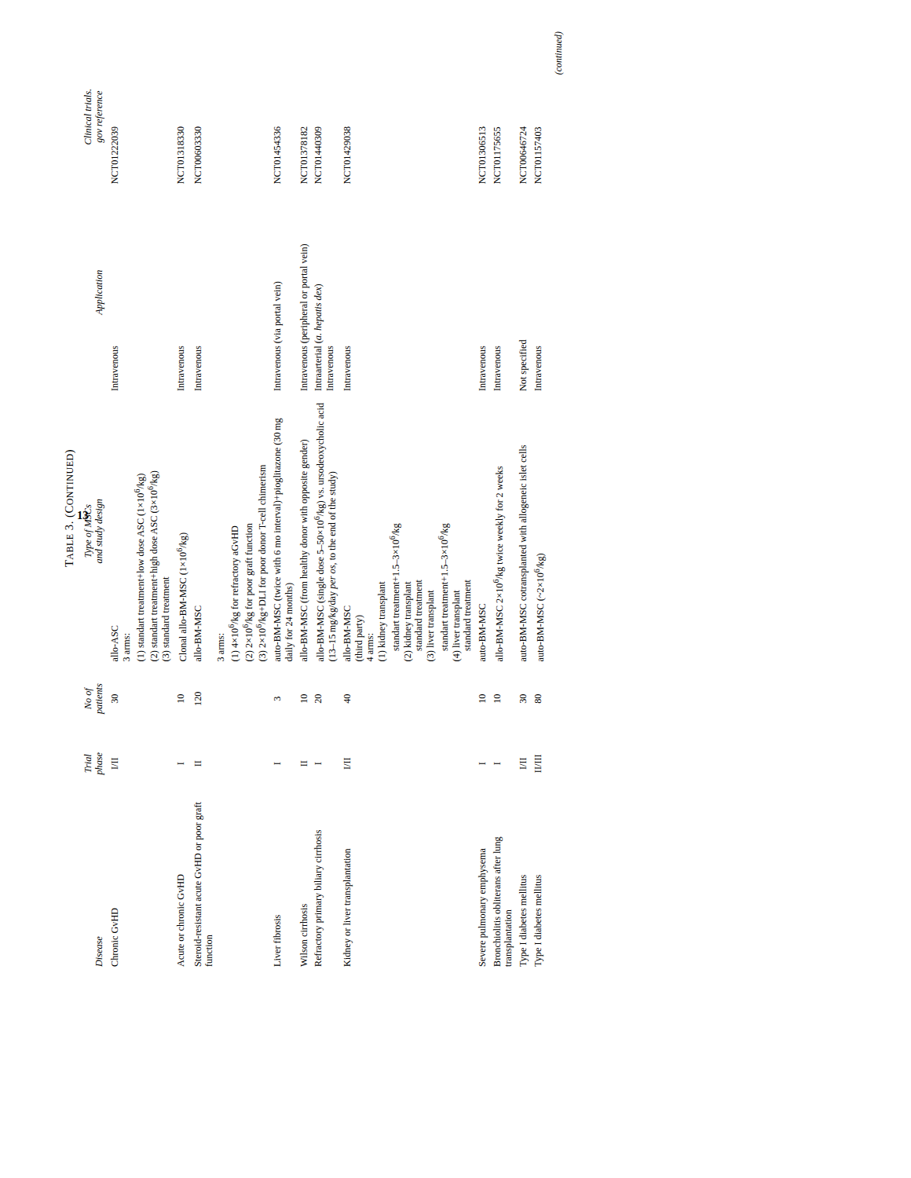13
TABLE 3. (CONTINUED)
| Disease | Trial phase | No of patients | Type of MSCs and study design | Application | Clinical trials. gov reference |
| --- | --- | --- | --- | --- | --- |
| Chronic GvHD | I/II | 30 | allo-ASC 3 arms: (1) standart treatment+low dose ASC (1×10 6 /kg) (2) standart treatment+high dose ASC (3×10 6 /kg) (3) standard treatment | Intravenous | NCT01222039 |
| Acute or chronic GvHD | I | 10 | Clonal allo-BM-MSC (1×10 6 /kg) | Intravenous | NCT01318330 |
| Steroid-resistant acute GvHD or poor graft function | II | 120 | allo-BM-MSC 3 arms: (1) 4×10 6 /kg for refractory aGvHD (2) 2×10 6 /kg for poor graft function (3) 2×10 6 /kg+DLI for poor donor T-cell chimerism | Intravenous | NCT00603330 |
| Liver fibrosis | I | 3 | auto-BM-MSC (twice with 6 mo interval)+pioglitazone (30 mg daily for 24 months) | Intravenous (via portal vein) | NCT01454336 |
| Wilson cirrhosis | II | 10 | allo-BM-MSC (from healthy donor with opposite gender) | Intravenous (peripheral or portal vein) | NCT01378182 |
| Refractory primary biliary cirrhosis | I | 20 | allo-BM-MSC (single dose 5–50×10 6 /kg) vs. ursodeoxycholic acid (13–15 mg/kg/day per os , to the end of the study) | Intraarterial ( a. hepatis dex ) Intravenous | NCT01440309 |
| Kidney or liver transplantation | I/II | 40 | allo-BM-MSC (third party) 4 arms: (1) kidney transplant standart treatment+1.5–3×10 6 /kg (2) kidney transplant standard treatment (3) liver transplant standart treatment+1.5–3×10 6 /kg (4) liver transplant standard treatment | Intravenous | NCT01429038 |
| Severe pulmonary emphysema | I | 10 | auto-BM-MSC | Intravenous | NCT01306513 |
| Bronchiolitis obliterans after lung transplantation | I | 10 | allo-BM-MSC 2×10 6 /kg twice weekly for 2 weeks | Intravenous | NCT01175655 |
| Type I diabetes mellitus | I/II | 30 | auto-BM-MSC cotransplanted with allogeneic islet cells | Not specified | NCT00646724 |
| Type I diabetes mellitus | II/III | 80 | auto-BM-MSC (~2×10 6 /kg) | Intravenous | NCT01157403 |
(continued)